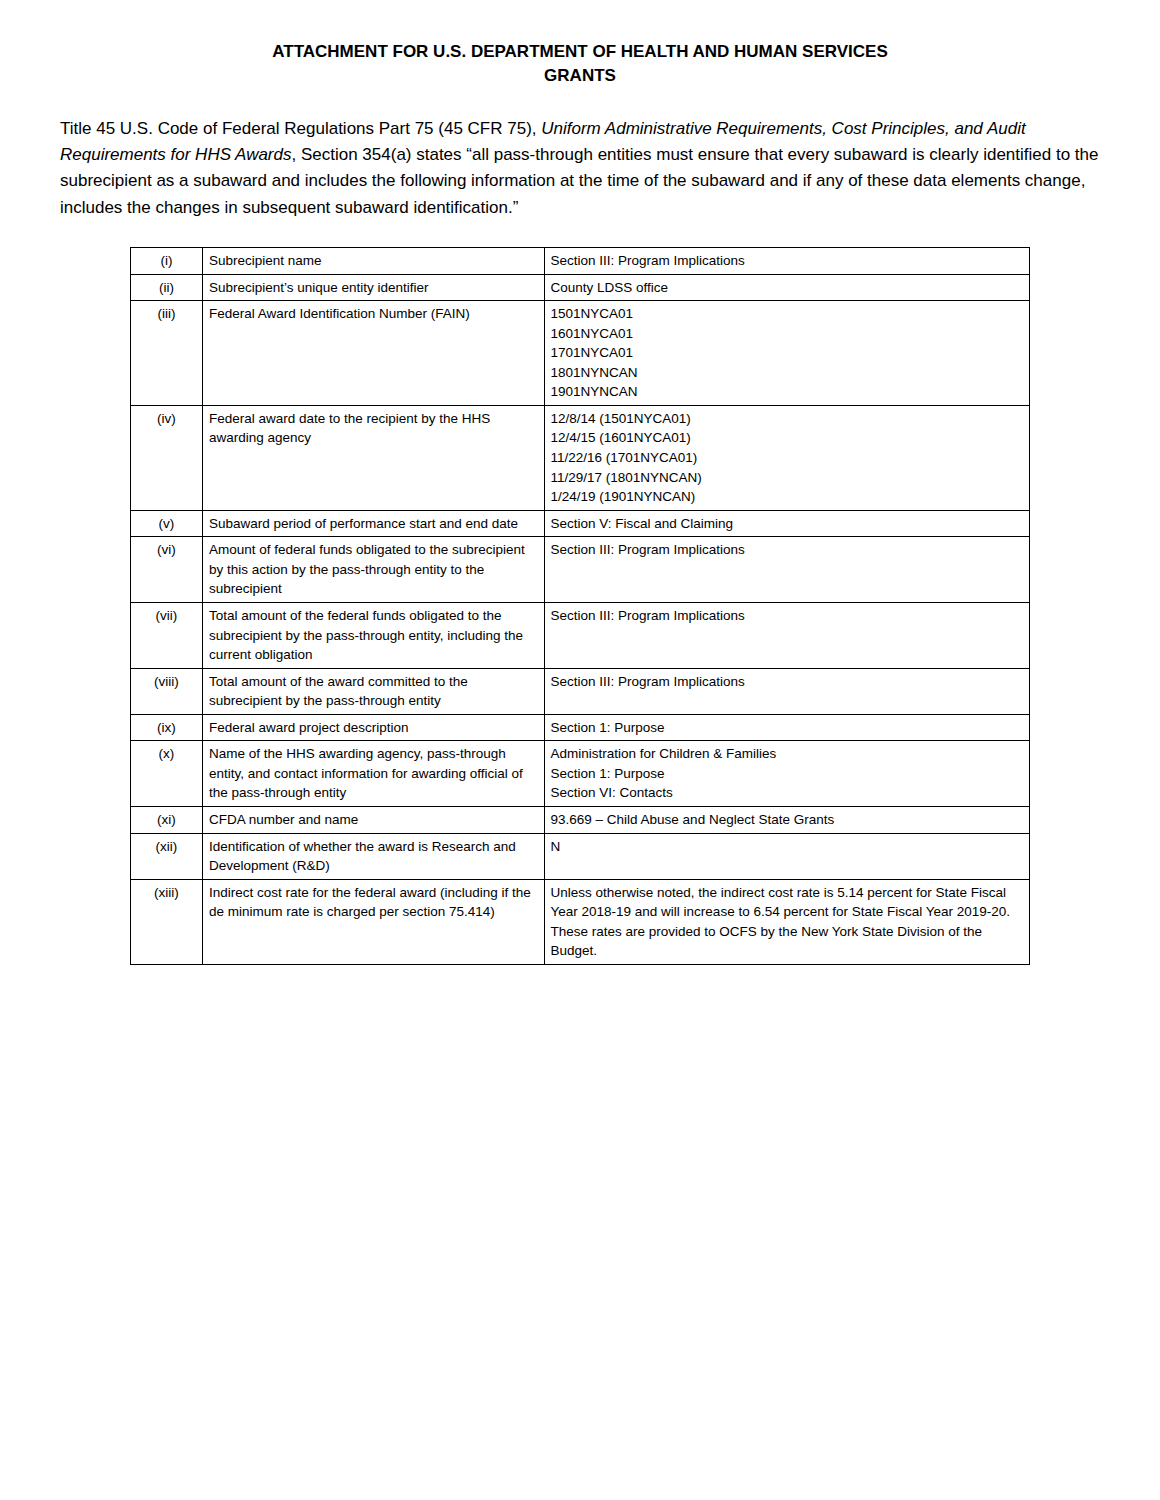ATTACHMENT FOR U.S. DEPARTMENT OF HEALTH AND HUMAN SERVICES
GRANTS
Title 45 U.S. Code of Federal Regulations Part 75 (45 CFR 75), Uniform Administrative Requirements, Cost Principles, and Audit Requirements for HHS Awards, Section 354(a) states “all pass-through entities must ensure that every subaward is clearly identified to the subrecipient as a subaward and includes the following information at the time of the subaward and if any of these data elements change, includes the changes in subsequent subaward identification.”
| (i) | Subrecipient name | Section III: Program Implications |
| (ii) | Subrecipient’s unique entity identifier | County LDSS office |
| (iii) | Federal Award Identification Number (FAIN) | 1501NYCA01 1601NYCA01 1701NYCA01 1801NYNCAN 1901NYNCAN |
| (iv) | Federal award date to the recipient by the HHS awarding agency | 12/8/14 (1501NYCA01) 12/4/15 (1601NYCA01) 11/22/16 (1701NYCA01) 11/29/17 (1801NYNCAN) 1/24/19 (1901NYNCAN) |
| (v) | Subaward period of performance start and end date | Section V: Fiscal and Claiming |
| (vi) | Amount of federal funds obligated to the subrecipient by this action by the pass-through entity to the subrecipient | Section III: Program Implications |
| (vii) | Total amount of the federal funds obligated to the subrecipient by the pass-through entity, including the current obligation | Section III: Program Implications |
| (viii) | Total amount of the award committed to the subrecipient by the pass-through entity | Section III: Program Implications |
| (ix) | Federal award project description | Section 1: Purpose |
| (x) | Name of the HHS awarding agency, pass-through entity, and contact information for awarding official of the pass-through entity | Administration for Children & Families Section 1: Purpose Section VI: Contacts |
| (xi) | CFDA number and name | 93.669 – Child Abuse and Neglect State Grants |
| (xii) | Identification of whether the award is Research and Development (R&D) | N |
| (xiii) | Indirect cost rate for the federal award (including if the de minimum rate is charged per section 75.414) | Unless otherwise noted, the indirect cost rate is 5.14 percent for State Fiscal Year 2018-19 and will increase to 6.54 percent for State Fiscal Year 2019-20. These rates are provided to OCFS by the New York State Division of the Budget. |